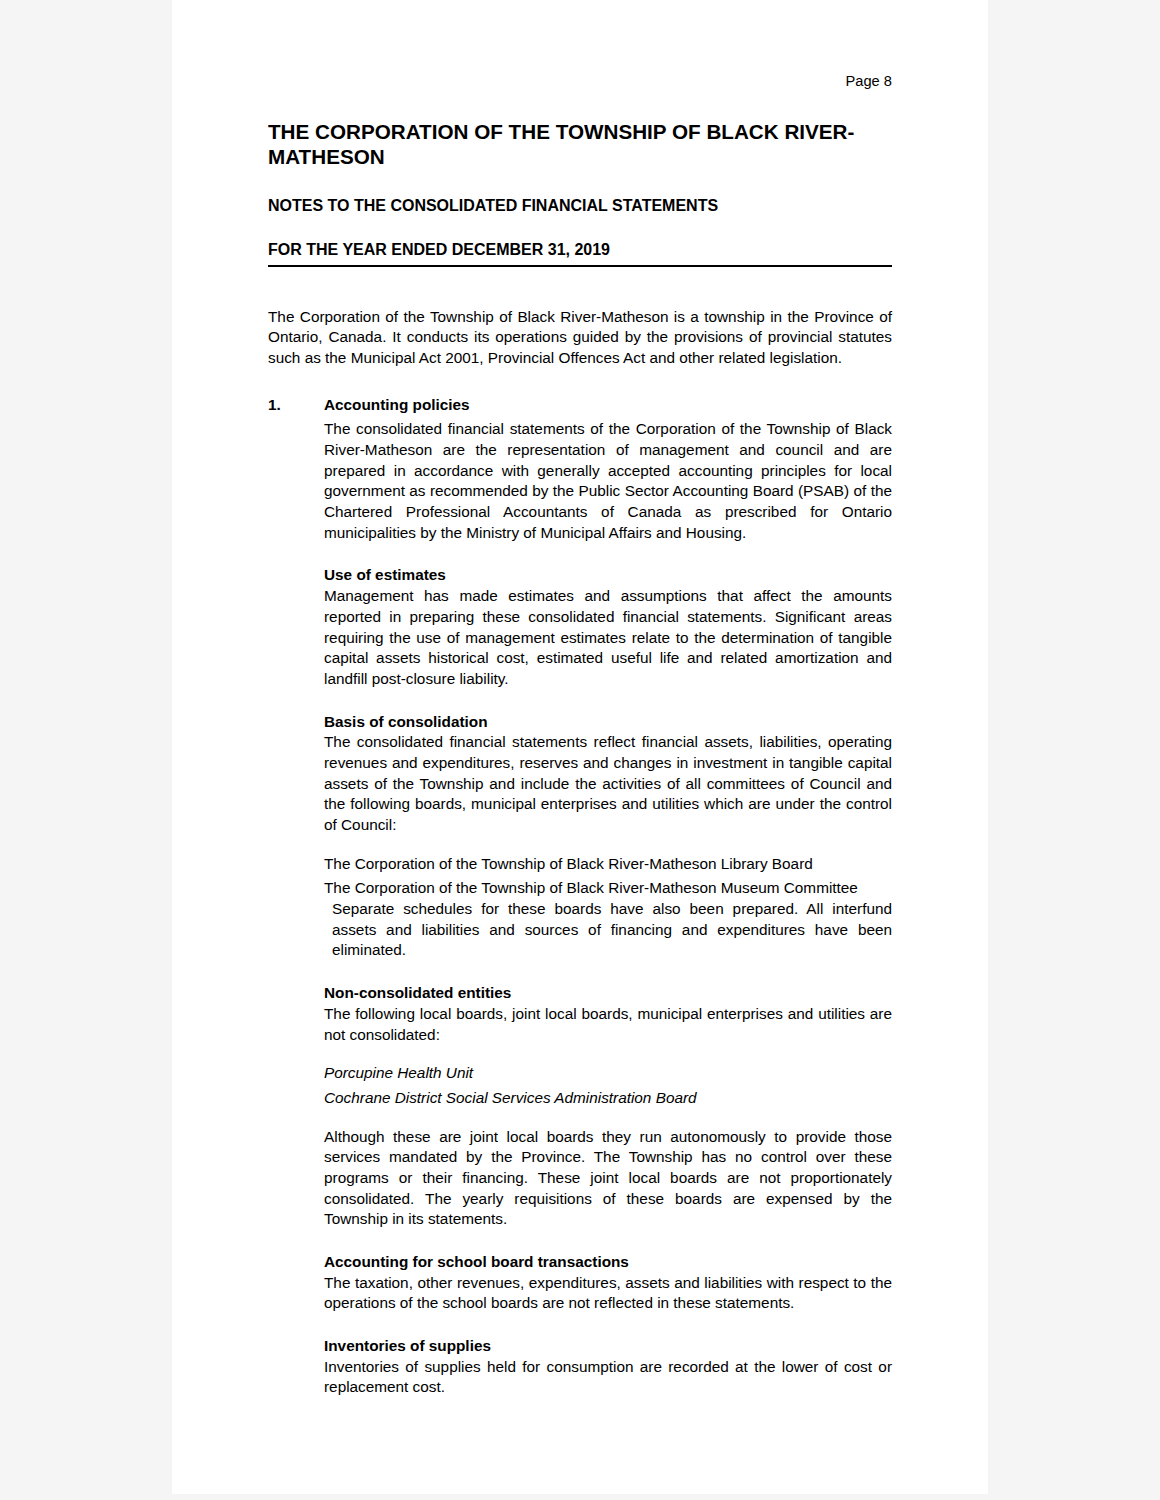Page 8
THE CORPORATION OF THE TOWNSHIP OF BLACK RIVER-MATHESON
NOTES TO THE CONSOLIDATED FINANCIAL STATEMENTS
FOR THE YEAR ENDED DECEMBER 31, 2019
The Corporation of the Township of Black River-Matheson is a township in the Province of Ontario, Canada. It conducts its operations guided by the provisions of provincial statutes such as the Municipal Act 2001, Provincial Offences Act and other related legislation.
1.
Accounting policies
The consolidated financial statements of the Corporation of the Township of Black River-Matheson are the representation of management and council and are prepared in accordance with generally accepted accounting principles for local government as recommended by the Public Sector Accounting Board (PSAB) of the Chartered Professional Accountants of Canada as prescribed for Ontario municipalities by the Ministry of Municipal Affairs and Housing.
Use of estimates
Management has made estimates and assumptions that affect the amounts reported in preparing these consolidated financial statements. Significant areas requiring the use of management estimates relate to the determination of tangible capital assets historical cost, estimated useful life and related amortization and landfill post-closure liability.
Basis of consolidation
The consolidated financial statements reflect financial assets, liabilities, operating revenues and expenditures, reserves and changes in investment in tangible capital assets of the Township and include the activities of all committees of Council and the following boards, municipal enterprises and utilities which are under the control of Council:
The Corporation of the Township of Black River-Matheson Library Board
The Corporation of the Township of Black River-Matheson Museum Committee
Separate schedules for these boards have also been prepared. All interfund assets and liabilities and sources of financing and expenditures have been eliminated.
Non-consolidated entities
The following local boards, joint local boards, municipal enterprises and utilities are not consolidated:
Porcupine Health Unit
Cochrane District Social Services Administration Board
Although these are joint local boards they run autonomously to provide those services mandated by the Province. The Township has no control over these programs or their financing. These joint local boards are not proportionately consolidated. The yearly requisitions of these boards are expensed by the Township in its statements.
Accounting for school board transactions
The taxation, other revenues, expenditures, assets and liabilities with respect to the operations of the school boards are not reflected in these statements.
Inventories of supplies
Inventories of supplies held for consumption are recorded at the lower of cost or replacement cost.